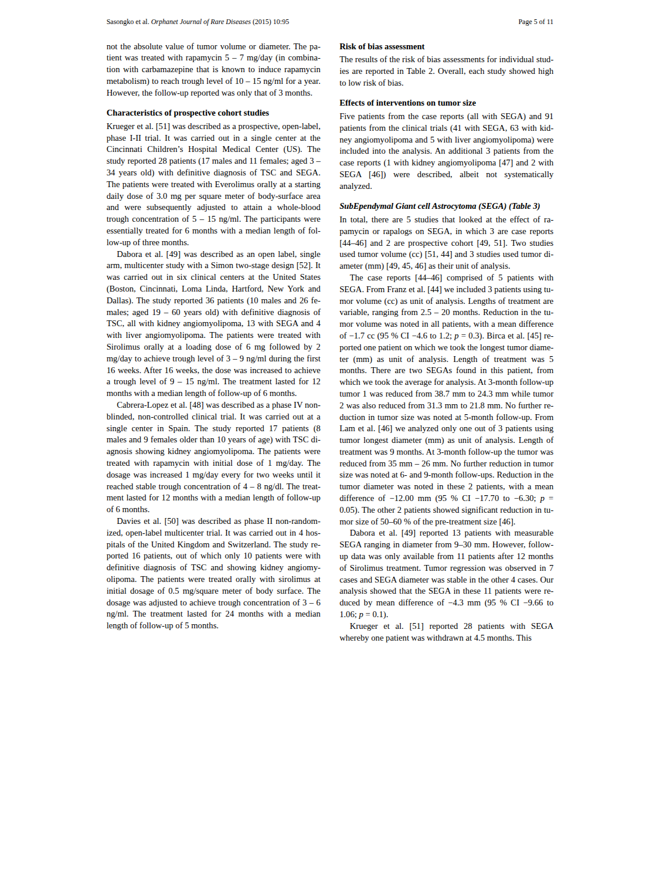Sasongko et al. Orphanet Journal of Rare Diseases (2015) 10:95 Page 5 of 11
not the absolute value of tumor volume or diameter. The patient was treated with rapamycin 5 – 7 mg/day (in combination with carbamazepine that is known to induce rapamycin metabolism) to reach trough level of 10 – 15 ng/ml for a year. However, the follow-up reported was only that of 3 months.
Characteristics of prospective cohort studies
Krueger et al. [51] was described as a prospective, open-label, phase I-II trial. It was carried out in a single center at the Cincinnati Children’s Hospital Medical Center (US). The study reported 28 patients (17 males and 11 females; aged 3 – 34 years old) with definitive diagnosis of TSC and SEGA. The patients were treated with Everolimus orally at a starting daily dose of 3.0 mg per square meter of body-surface area and were subsequently adjusted to attain a whole-blood trough concentration of 5 – 15 ng/ml. The participants were essentially treated for 6 months with a median length of follow-up of three months.
Dabora et al. [49] was described as an open label, single arm, multicenter study with a Simon two-stage design [52]. It was carried out in six clinical centers at the United States (Boston, Cincinnati, Loma Linda, Hartford, New York and Dallas). The study reported 36 patients (10 males and 26 females; aged 19 – 60 years old) with definitive diagnosis of TSC, all with kidney angiomyolipoma, 13 with SEGA and 4 with liver angiomyolipoma. The patients were treated with Sirolimus orally at a loading dose of 6 mg followed by 2 mg/day to achieve trough level of 3 – 9 ng/ml during the first 16 weeks. After 16 weeks, the dose was increased to achieve a trough level of 9 – 15 ng/ml. The treatment lasted for 12 months with a median length of follow-up of 6 months.
Cabrera-Lopez et al. [48] was described as a phase IV non-blinded, non-controlled clinical trial. It was carried out at a single center in Spain. The study reported 17 patients (8 males and 9 females older than 10 years of age) with TSC diagnosis showing kidney angiomyolipoma. The patients were treated with rapamycin with initial dose of 1 mg/day. The dosage was increased 1 mg/day every for two weeks until it reached stable trough concentration of 4 – 8 ng/dl. The treatment lasted for 12 months with a median length of follow-up of 6 months.
Davies et al. [50] was described as phase II non-randomized, open-label multicenter trial. It was carried out in 4 hospitals of the United Kingdom and Switzerland. The study reported 16 patients, out of which only 10 patients were with definitive diagnosis of TSC and showing kidney angiomyolipoma. The patients were treated orally with sirolimus at initial dosage of 0.5 mg/square meter of body surface. The dosage was adjusted to achieve trough concentration of 3 – 6 ng/ml. The treatment lasted for 24 months with a median length of follow-up of 5 months.
Risk of bias assessment
The results of the risk of bias assessments for individual studies are reported in Table 2. Overall, each study showed high to low risk of bias.
Effects of interventions on tumor size
Five patients from the case reports (all with SEGA) and 91 patients from the clinical trials (41 with SEGA, 63 with kidney angiomyolipoma and 5 with liver angiomyolipoma) were included into the analysis. An additional 3 patients from the case reports (1 with kidney angiomyolipoma [47] and 2 with SEGA [46]) were described, albeit not systematically analyzed.
SubEpendymal Giant cell Astrocytoma (SEGA) (Table 3)
In total, there are 5 studies that looked at the effect of rapamycin or rapalogs on SEGA, in which 3 are case reports [44–46] and 2 are prospective cohort [49, 51]. Two studies used tumor volume (cc) [51, 44] and 3 studies used tumor diameter (mm) [49, 45, 46] as their unit of analysis.
The case reports [44–46] comprised of 5 patients with SEGA. From Franz et al. [44] we included 3 patients using tumor volume (cc) as unit of analysis. Lengths of treatment are variable, ranging from 2.5 – 20 months. Reduction in the tumor volume was noted in all patients, with a mean difference of −1.7 cc (95 % CI −4.6 to 1.2; p = 0.3). Birca et al. [45] reported one patient on which we took the longest tumor diameter (mm) as unit of analysis. Length of treatment was 5 months. There are two SEGAs found in this patient, from which we took the average for analysis. At 3-month follow-up tumor 1 was reduced from 38.7 mm to 24.3 mm while tumor 2 was also reduced from 31.3 mm to 21.8 mm. No further reduction in tumor size was noted at 5-month follow-up. From Lam et al. [46] we analyzed only one out of 3 patients using tumor longest diameter (mm) as unit of analysis. Length of treatment was 9 months. At 3-month follow-up the tumor was reduced from 35 mm – 26 mm. No further reduction in tumor size was noted at 6- and 9-month follow-ups. Reduction in the tumor diameter was noted in these 2 patients, with a mean difference of −12.00 mm (95 % CI −17.70 to −6.30; p = 0.05). The other 2 patients showed significant reduction in tumor size of 50–60 % of the pre-treatment size [46].
Dabora et al. [49] reported 13 patients with measurable SEGA ranging in diameter from 9–30 mm. However, follow-up data was only available from 11 patients after 12 months of Sirolimus treatment. Tumor regression was observed in 7 cases and SEGA diameter was stable in the other 4 cases. Our analysis showed that the SEGA in these 11 patients were reduced by mean difference of −4.3 mm (95 % CI −9.66 to 1.06; p = 0.1).
Krueger et al. [51] reported 28 patients with SEGA whereby one patient was withdrawn at 4.5 months. This